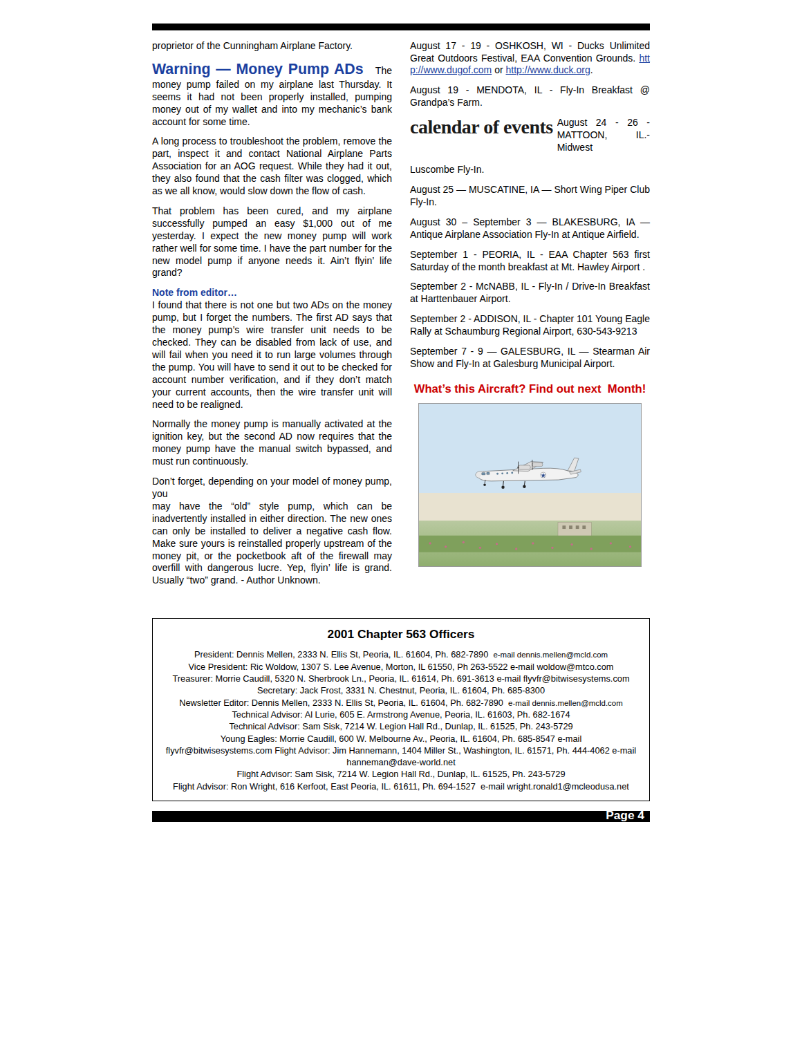proprietor of the Cunningham Airplane Factory.
Warning — Money Pump ADs The money pump failed on my airplane last Thursday. It seems it had not been properly installed, pumping money out of my wallet and into my mechanic’s bank account for some time.
A long process to troubleshoot the problem, remove the part, inspect it and contact National Airplane Parts Association for an AOG request. While they had it out, they also found that the cash filter was clogged, which as we all know, would slow down the flow of cash.
That problem has been cured, and my airplane successfully pumped an easy $1,000 out of me yesterday. I expect the new money pump will work rather well for some time. I have the part number for the new model pump if anyone needs it. Ain’t flyin’ life grand?
Note from editor…
I found that there is not one but two ADs on the money pump, but I forget the numbers. The first AD says that the money pump’s wire transfer unit needs to be checked. They can be disabled from lack of use, and will fail when you need it to run large volumes through the pump. You will have to send it out to be checked for account number verification, and if they don’t match your current accounts, then the wire transfer unit will need to be realigned.
Normally the money pump is manually activated at the ignition key, but the second AD now requires that the money pump have the manual switch bypassed, and must run continuously.
Don’t forget, depending on your model of money pump, you
may have the “old” style pump, which can be inadvertently installed in either direction. The new ones can only be installed to deliver a negative cash flow. Make sure yours is reinstalled properly upstream of the money pit, or the pocketbook aft of the firewall may overfill with dangerous lucre. Yep, flyin’ life is grand. Usually “two” grand. - Author Unknown.
August 17 - 19 - OSHKOSH, WI - Ducks Unlimited Great Outdoors Festival, EAA Convention Grounds. http://www.dugof.com or http://www.duck.org.
August 19 - MENDOTA, IL - Fly-In Breakfast @ Grandpa’s Farm.
calendar of events
August 24 - 26 - MATTOON, IL.- Midwest
Luscombe Fly-In.
August 25 — MUSCATINE, IA — Short Wing Piper Club Fly-In.
August 30 – September 3 — BLAKESBURG, IA — Antique Airplane Association Fly-In at Antique Airfield.
September 1 - PEORIA, IL - EAA Chapter 563 first Saturday of the month breakfast at Mt. Hawley Airport .
September 2 - McNABB, IL - Fly-In / Drive-In Breakfast at Harttenbauer Airport.
September 2 - ADDISON, IL - Chapter 101 Young Eagle Rally at Schaumburg Regional Airport, 630-543-9213
September 7 - 9 — GALESBURG, IL — Stearman Air Show and Fly-In at Galesburg Municipal Airport.
What’s this Aircraft? Find out next Month!
2001 Chapter 563 Officers
President: Dennis Mellen, 2333 N. Ellis St, Peoria, IL. 61604, Ph. 682-7890 e-mail dennis.mellen@mcld.com
Vice President: Ric Woldow, 1307 S. Lee Avenue, Morton, IL 61550, Ph 263-5522 e-mail woldow@mtco.com
Treasurer: Morrie Caudill, 5320 N. Sherbrook Ln., Peoria, IL. 61614, Ph. 691-3613 e-mail flyvfr@bitwisesystems.com
Secretary: Jack Frost, 3331 N. Chestnut, Peoria, IL. 61604, Ph. 685-8300
Newsletter Editor: Dennis Mellen, 2333 N. Ellis St, Peoria, IL. 61604, Ph. 682-7890 e-mail dennis.mellen@mcld.com
Technical Advisor: Al Lurie, 605 E. Armstrong Avenue, Peoria, IL. 61603, Ph. 682-1674
Technical Advisor: Sam Sisk, 7214 W. Legion Hall Rd., Dunlap, IL. 61525, Ph. 243-5729
Young Eagles: Morrie Caudill, 600 W. Melbourne Av., Peoria, IL. 61604, Ph. 685-8547 e-mail
flyvfr@bitwisesystems.com Flight Advisor: Jim Hannemann, 1404 Miller St., Washington, IL. 61571, Ph. 444-4062 e-mail hanneman@dave-world.net
Flight Advisor: Sam Sisk, 7214 W. Legion Hall Rd., Dunlap, IL. 61525, Ph. 243-5729
Flight Advisor: Ron Wright, 616 Kerfoot, East Peoria, IL. 61611, Ph. 694-1527 e-mail wright.ronald1@mcleodusa.net
Page 4